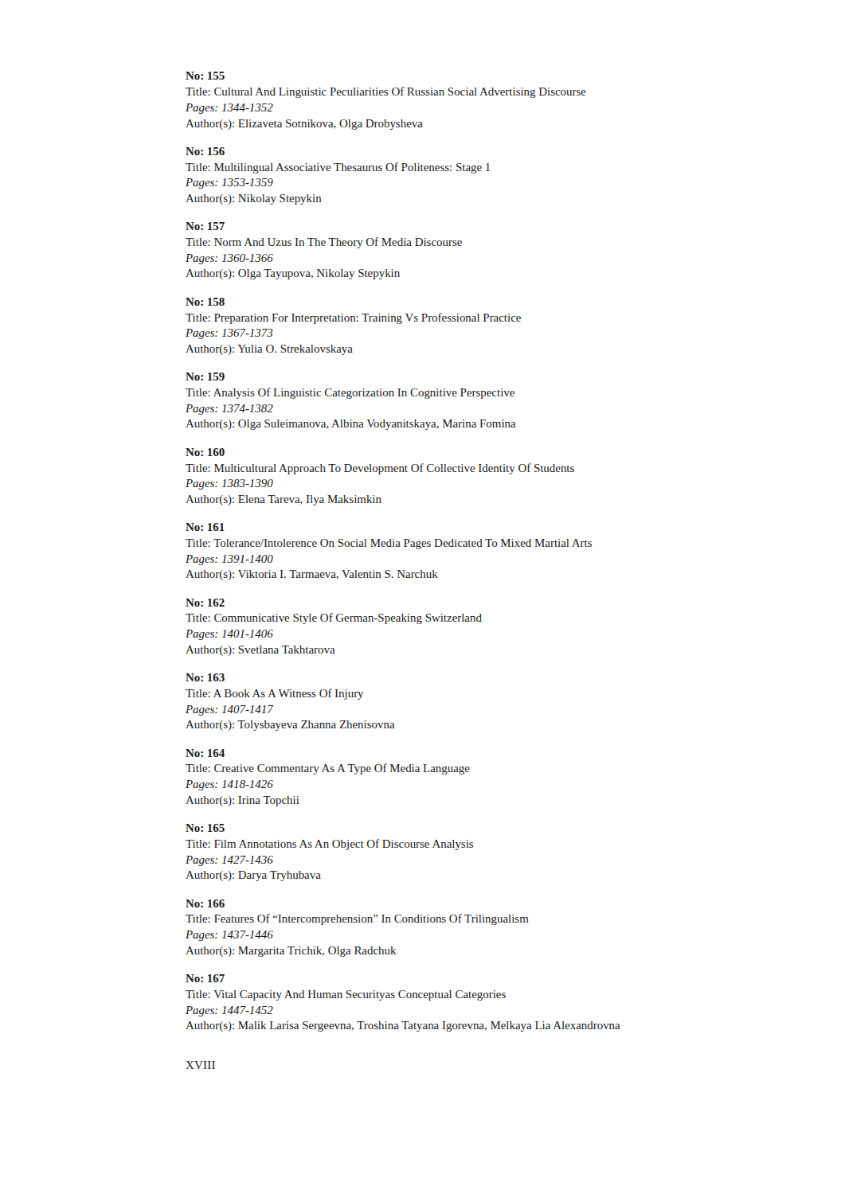No: 155
Title: Cultural And Linguistic Peculiarities Of Russian Social Advertising Discourse
Pages: 1344-1352
Author(s): Elizaveta Sotnikova, Olga Drobysheva
No: 156
Title: Multilingual Associative Thesaurus Of Politeness: Stage 1
Pages: 1353-1359
Author(s): Nikolay Stepykin
No: 157
Title: Norm And Uzus In The Theory Of Media Discourse
Pages: 1360-1366
Author(s): Olga Tayupova, Nikolay Stepykin
No: 158
Title: Preparation For Interpretation: Training Vs Professional Practice
Pages: 1367-1373
Author(s): Yulia O. Strekalovskaya
No: 159
Title: Analysis Of Linguistic Categorization In Cognitive Perspective
Pages: 1374-1382
Author(s): Olga Suleimanova, Albina Vodyanitskaya, Marina Fomina
No: 160
Title: Multicultural Approach To Development Of Collective Identity Of Students
Pages: 1383-1390
Author(s): Elena Tareva, Ilya Maksimkin
No: 161
Title: Tolerance/Intolerence On Social Media Pages Dedicated To Mixed Martial Arts
Pages: 1391-1400
Author(s): Viktoria I. Tarmaeva, Valentin S. Narchuk
No: 162
Title: Communicative Style Of German-Speaking Switzerland
Pages: 1401-1406
Author(s): Svetlana Takhtarova
No: 163
Title: A Book As A Witness Of Injury
Pages: 1407-1417
Author(s): Tolysbayeva Zhanna Zhenisovna
No: 164
Title: Creative Commentary As A Type Of Media Language
Pages: 1418-1426
Author(s): Irina Topchii
No: 165
Title: Film Annotations As An Object Of Discourse Analysis
Pages: 1427-1436
Author(s): Darya Tryhubava
No: 166
Title: Features Of “Intercomprehension” In Conditions Of Trilingualism
Pages: 1437-1446
Author(s): Margarita Trichik, Olga Radchuk
No: 167
Title: Vital Capacity And Human Securityas Conceptual Categories
Pages: 1447-1452
Author(s): Malik Larisa Sergeevna, Troshina Tatyana Igorevna, Melkaya Lia Alexandrovna
XVIII